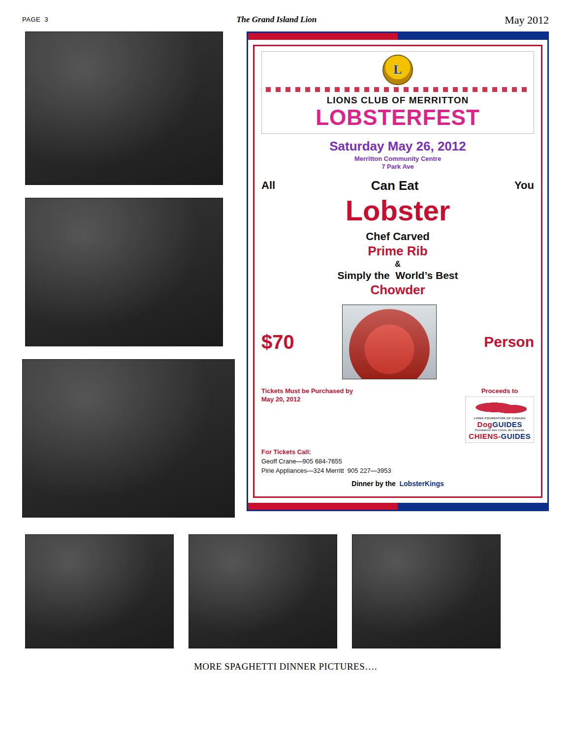PAGE 3
The Grand Island Lion
May 2012
Photo: Two Lions members at the spaghetti dinner.
Photo: Cleaning up after the dinner.
Photo: Guests seated at a banquet table.
L
LIONS CLUB OF MERRITTON
LOBSTERFEST
Saturday May 26, 2012
Merritton Community Centre
7 Park Ave
All
Can Eat
You
Lobster
Chef Carved
Prime Rib
&
Simply the World’s Best
Chowder
$70
Person
Tickets Must be Purchased by
May 20, 2012
Proceeds to
LIONS FOUNDATION OF CANADA
Dog GUIDES
Fondation des Lions du Canada
CHIENS-GUIDES
For Tickets Call:
Geoff Crane—905 684-7655
Pirie Appliances—324 Merritt 905 227—3953
Dinner by the LobsterKings
Photo: Lions member waving.
Photo: Moving tables after the dinner.
Photo: Volunteer resting on a bench.
MORE SPAGHETTI DINNER PICTURES….